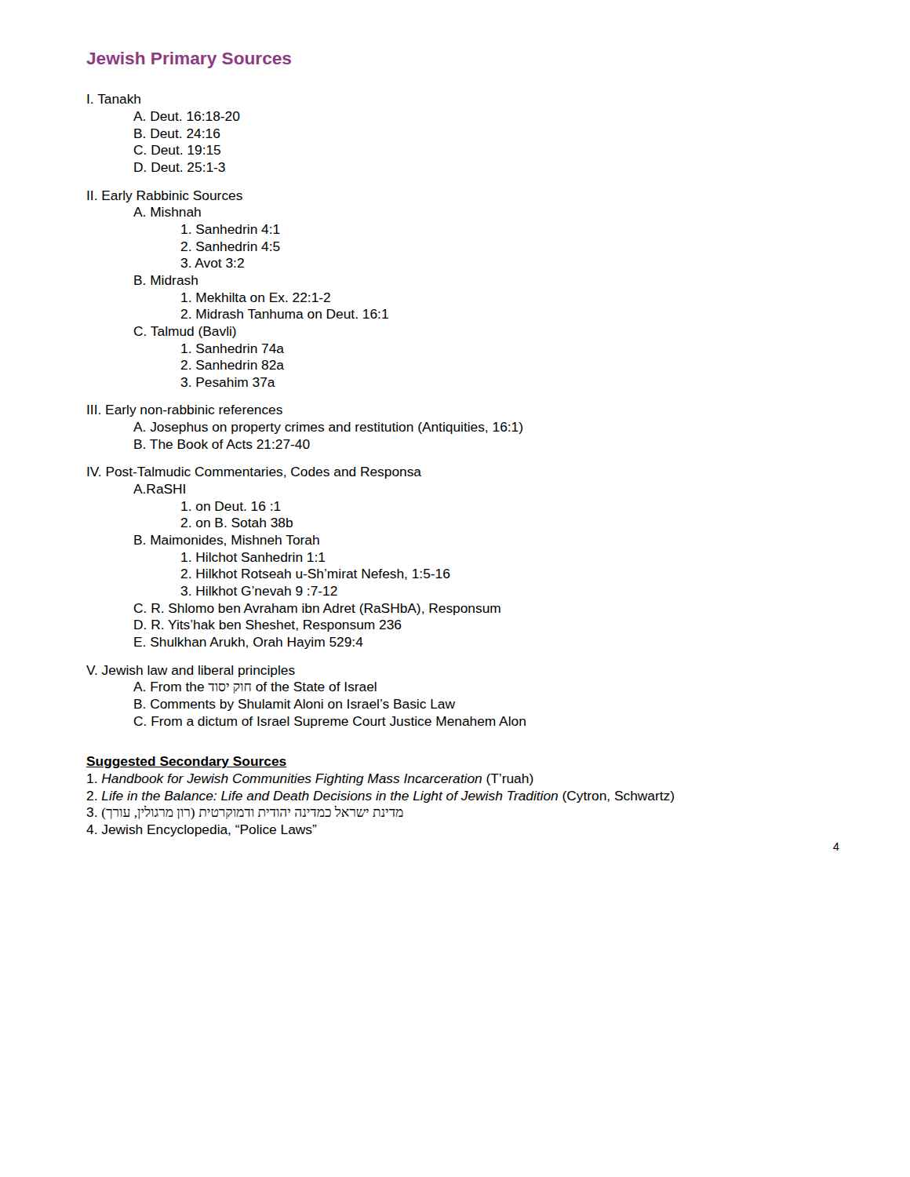Jewish Primary Sources
I. Tanakh
A. Deut. 16:18-20
B. Deut. 24:16
C. Deut. 19:15
D. Deut. 25:1-3
II. Early Rabbinic Sources
A. Mishnah
1. Sanhedrin 4:1
2. Sanhedrin 4:5
3. Avot 3:2
B. Midrash
1. Mekhilta on Ex. 22:1-2
2. Midrash Tanhuma on Deut. 16:1
C. Talmud (Bavli)
1. Sanhedrin 74a
2. Sanhedrin 82a
3. Pesahim 37a
III. Early non-rabbinic references
A. Josephus on property crimes and restitution (Antiquities, 16:1)
B. The Book of Acts 21:27-40
IV. Post-Talmudic Commentaries, Codes and Responsa
A.RaSHI
1. on Deut. 16 :1
2. on B. Sotah 38b
B. Maimonides, Mishneh Torah
1. Hilchot Sanhedrin 1:1
2. Hilkhot Rotseah u-Sh’mirat Nefesh, 1:5-16
3. Hilkhot G’nevah 9 :7-12
C. R. Shlomo ben Avraham ibn Adret (RaSHbA), Responsum
D. R. Yits’hak ben Sheshet, Responsum 236
E. Shulkhan Arukh, Orah Hayim 529:4
V. Jewish law and liberal principles
A. From the חוק יסוד of the State of Israel
B. Comments by Shulamit Aloni on Israel’s Basic Law
C. From a dictum of Israel Supreme Court Justice Menahem Alon
Suggested Secondary Sources
1. Handbook for Jewish Communities Fighting Mass Incarceration (T’ruah)
2. Life in the Balance: Life and Death Decisions in the Light of Jewish Tradition (Cytron, Schwartz)
3. מדינת ישראל כמדינה יהודית ודמוקרטית (רון מרגולין, עורך)
4. Jewish Encyclopedia, “Police Laws”
4